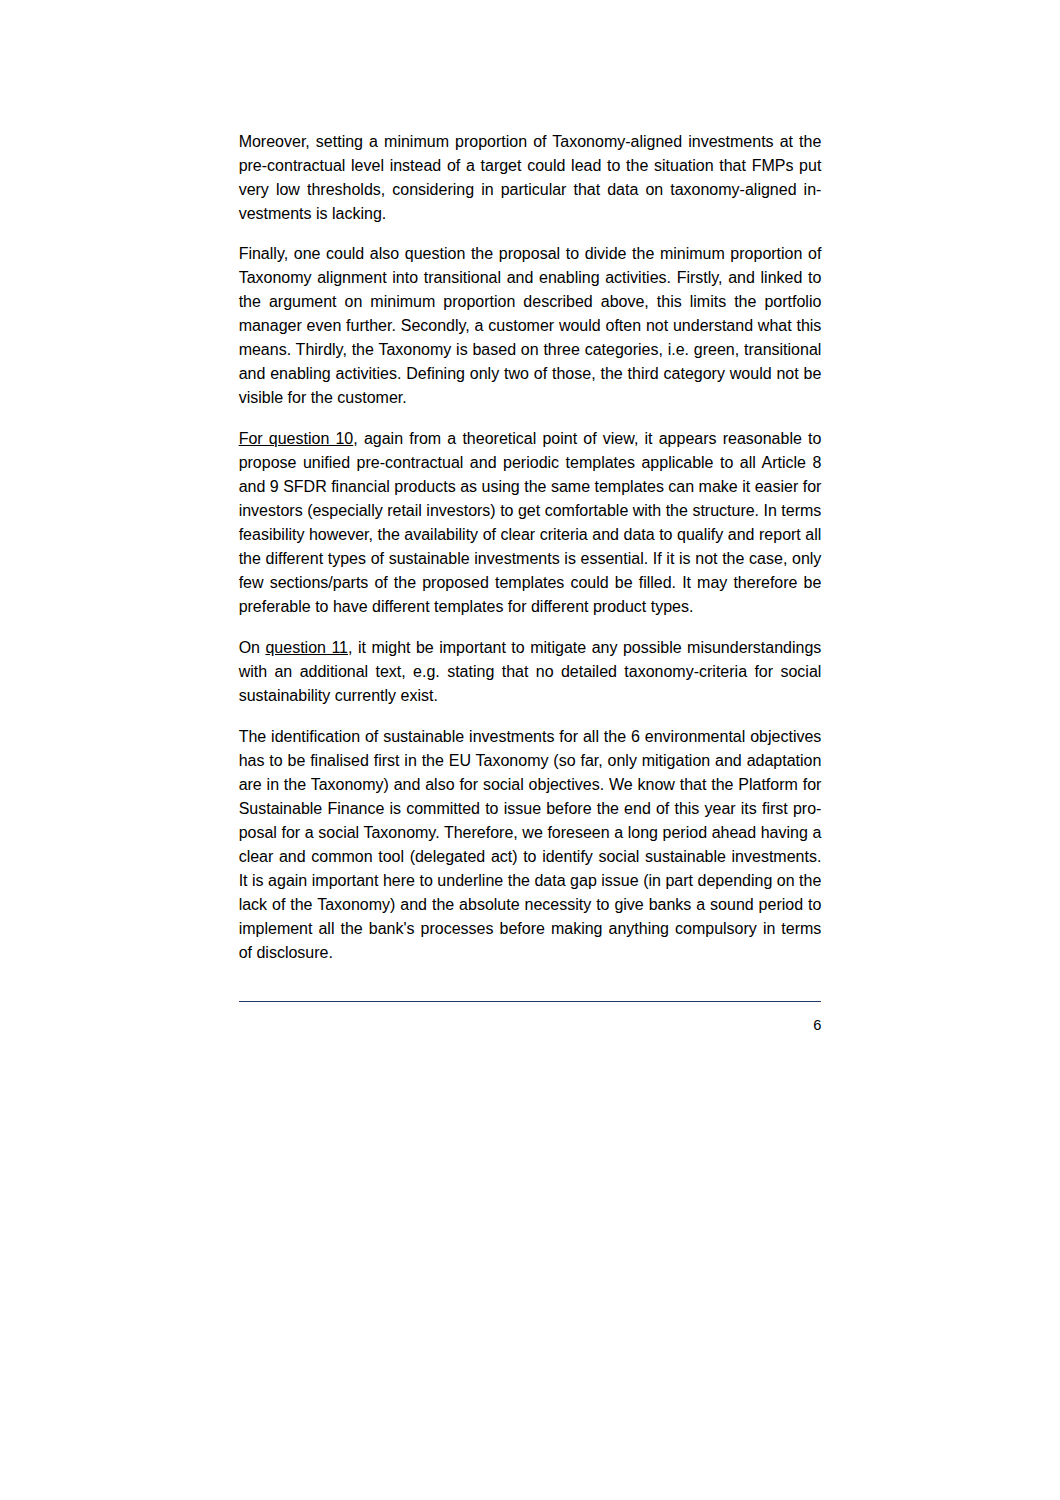Moreover, setting a minimum proportion of Taxonomy-aligned investments at the pre-contractual level instead of a target could lead to the situation that FMPs put very low thresholds, considering in particular that data on taxonomy-aligned investments is lacking.
Finally, one could also question the proposal to divide the minimum proportion of Taxonomy alignment into transitional and enabling activities. Firstly, and linked to the argument on minimum proportion described above, this limits the portfolio manager even further. Secondly, a customer would often not understand what this means. Thirdly, the Taxonomy is based on three categories, i.e. green, transitional and enabling activities. Defining only two of those, the third category would not be visible for the customer.
For question 10, again from a theoretical point of view, it appears reasonable to propose unified pre-contractual and periodic templates applicable to all Article 8 and 9 SFDR financial products as using the same templates can make it easier for investors (especially retail investors) to get comfortable with the structure. In terms feasibility however, the availability of clear criteria and data to qualify and report all the different types of sustainable investments is essential. If it is not the case, only few sections/parts of the proposed templates could be filled. It may therefore be preferable to have different templates for different product types.
On question 11, it might be important to mitigate any possible misunderstandings with an additional text, e.g. stating that no detailed taxonomy-criteria for social sustainability currently exist.
The identification of sustainable investments for all the 6 environmental objectives has to be finalised first in the EU Taxonomy (so far, only mitigation and adaptation are in the Taxonomy) and also for social objectives. We know that the Platform for Sustainable Finance is committed to issue before the end of this year its first proposal for a social Taxonomy. Therefore, we foreseen a long period ahead having a clear and common tool (delegated act) to identify social sustainable investments. It is again important here to underline the data gap issue (in part depending on the lack of the Taxonomy) and the absolute necessity to give banks a sound period to implement all the bank's processes before making anything compulsory in terms of disclosure.
6